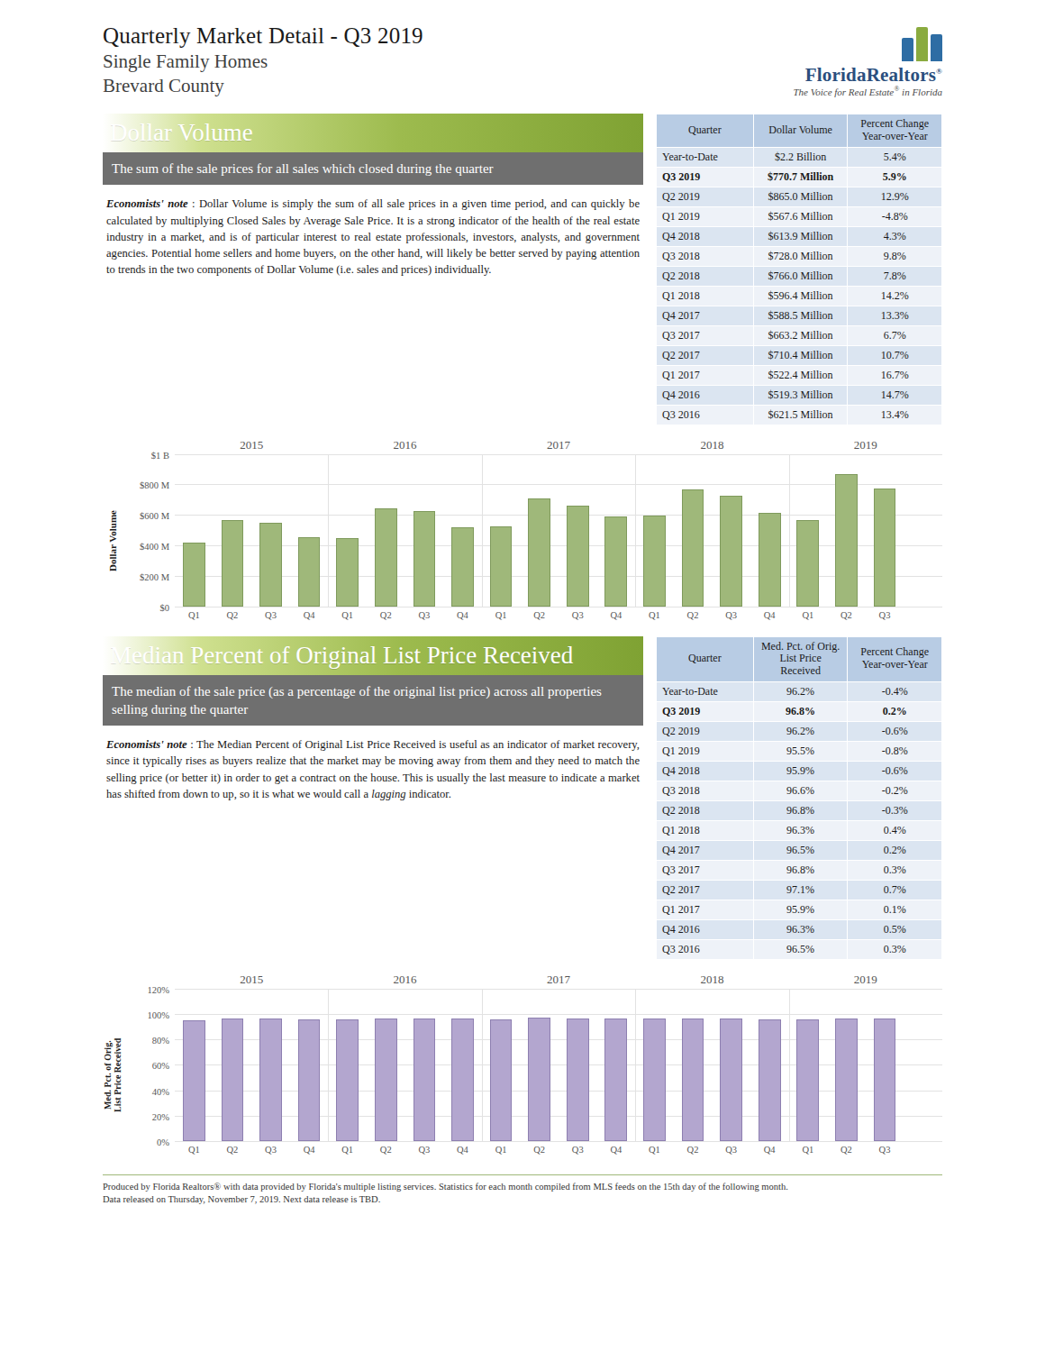Quarterly Market Detail - Q3 2019
Single Family Homes
Brevard County
FloridaRealtors®
The Voice for Real Estate® in Florida
Dollar Volume
The sum of the sale prices for all sales which closed during the quarter
Economists' note : Dollar Volume is simply the sum of all sale prices in a given time period, and can quickly be calculated by multiplying Closed Sales by Average Sale Price. It is a strong indicator of the health of the real estate industry in a market, and is of particular interest to real estate professionals, investors, analysts, and government agencies. Potential home sellers and home buyers, on the other hand, will likely be better served by paying attention to trends in the two components of Dollar Volume (i.e. sales and prices) individually.
| Quarter | Dollar Volume | Percent Change Year-over-Year |
| --- | --- | --- |
| Year-to-Date | $2.2 Billion | 5.4% |
| Q3 2019 | $770.7 Million | 5.9% |
| Q2 2019 | $865.0 Million | 12.9% |
| Q1 2019 | $567.6 Million | -4.8% |
| Q4 2018 | $613.9 Million | 4.3% |
| Q3 2018 | $728.0 Million | 9.8% |
| Q2 2018 | $766.0 Million | 7.8% |
| Q1 2018 | $596.4 Million | 14.2% |
| Q4 2017 | $588.5 Million | 13.3% |
| Q3 2017 | $663.2 Million | 6.7% |
| Q2 2017 | $710.4 Million | 10.7% |
| Q1 2017 | $522.4 Million | 16.7% |
| Q4 2016 | $519.3 Million | 14.7% |
| Q3 2016 | $621.5 Million | 13.4% |
Dollar Volume
2015
2016
2017
2018
2019
$1 B
$800 M
$600 M
$400 M
$200 M
$0
Q1
Q2
Q3
Q4
Q1
Q2
Q3
Q4
Q1
Q2
Q3
Q4
Q1
Q2
Q3
Q4
Q1
Q2
Q3
Median Percent of Original List Price Received
The median of the sale price (as a percentage of the original list price) across all properties selling during the quarter
Economists' note : The Median Percent of Original List Price Received is useful as an indicator of market recovery, since it typically rises as buyers realize that the market may be moving away from them and they need to match the selling price (or better it) in order to get a contract on the house. This is usually the last measure to indicate a market has shifted from down to up, so it is what we would call a lagging indicator.
| Quarter | Med. Pct. of Orig. List Price Received | Percent Change Year-over-Year |
| --- | --- | --- |
| Year-to-Date | 96.2% | -0.4% |
| Q3 2019 | 96.8% | 0.2% |
| Q2 2019 | 96.2% | -0.6% |
| Q1 2019 | 95.5% | -0.8% |
| Q4 2018 | 95.9% | -0.6% |
| Q3 2018 | 96.6% | -0.2% |
| Q2 2018 | 96.8% | -0.3% |
| Q1 2018 | 96.3% | 0.4% |
| Q4 2017 | 96.5% | 0.2% |
| Q3 2017 | 96.8% | 0.3% |
| Q2 2017 | 97.1% | 0.7% |
| Q1 2017 | 95.9% | 0.1% |
| Q4 2016 | 96.3% | 0.5% |
| Q3 2016 | 96.5% | 0.3% |
Med. Pct. of Orig.
List Price Received
2015
2016
2017
2018
2019
120%
100%
80%
60%
40%
20%
0%
Q1
Q2
Q3
Q4
Q1
Q2
Q3
Q4
Q1
Q2
Q3
Q4
Q1
Q2
Q3
Q4
Q1
Q2
Q3
Produced by Florida Realtors® with data provided by Florida's multiple listing services. Statistics for each month compiled from MLS feeds on the 15th day of the following month.
Data released on Thursday, November 7, 2019. Next data release is TBD.